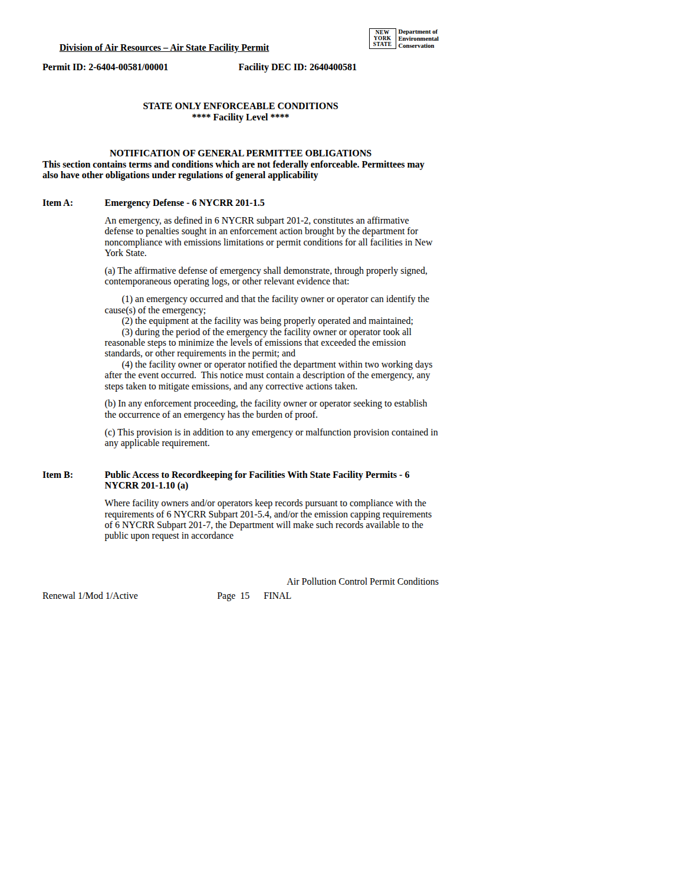Division of Air Resources – Air State Facility Permit
NEW
YORK
STATE Department of
Environmental
Conservation
Permit ID: 2-6404-00581/00001 Facility DEC ID: 2640400581
STATE ONLY ENFORCEABLE CONDITIONS
**** Facility Level ****
NOTIFICATION OF GENERAL PERMITTEE OBLIGATIONS
This section contains terms and conditions which are not federally enforceable. Permittees may also have other obligations under regulations of general applicability
Item A:
Emergency Defense - 6 NYCRR 201-1.5
An emergency, as defined in 6 NYCRR subpart 201-2, constitutes an affirmative defense to penalties sought in an enforcement action brought by the department for noncompliance with emissions limitations or permit conditions for all facilities in New York State.
(a) The affirmative defense of emergency shall demonstrate, through properly signed, contemporaneous operating logs, or other relevant evidence that:
(1) an emergency occurred and that the facility owner or operator can identify the cause(s) of the emergency;
(2) the equipment at the facility was being properly operated and maintained;
(3) during the period of the emergency the facility owner or operator took all reasonable steps to minimize the levels of emissions that exceeded the emission standards, or other requirements in the permit; and
(4) the facility owner or operator notified the department within two working days after the event occurred. This notice must contain a description of the emergency, any steps taken to mitigate emissions, and any corrective actions taken.
(b) In any enforcement proceeding, the facility owner or operator seeking to establish the occurrence of an emergency has the burden of proof.
(c) This provision is in addition to any emergency or malfunction provision contained in any applicable requirement.
Item B:
Public Access to Recordkeeping for Facilities With State Facility Permits - 6 NYCRR 201-1.10 (a)
Where facility owners and/or operators keep records pursuant to compliance with the requirements of 6 NYCRR Subpart 201-5.4, and/or the emission capping requirements of 6 NYCRR Subpart 201-7, the Department will make such records available to the public upon request in accordance
Air Pollution Control Permit Conditions
Renewal 1/Mod 1/Active
Page 15 FINAL